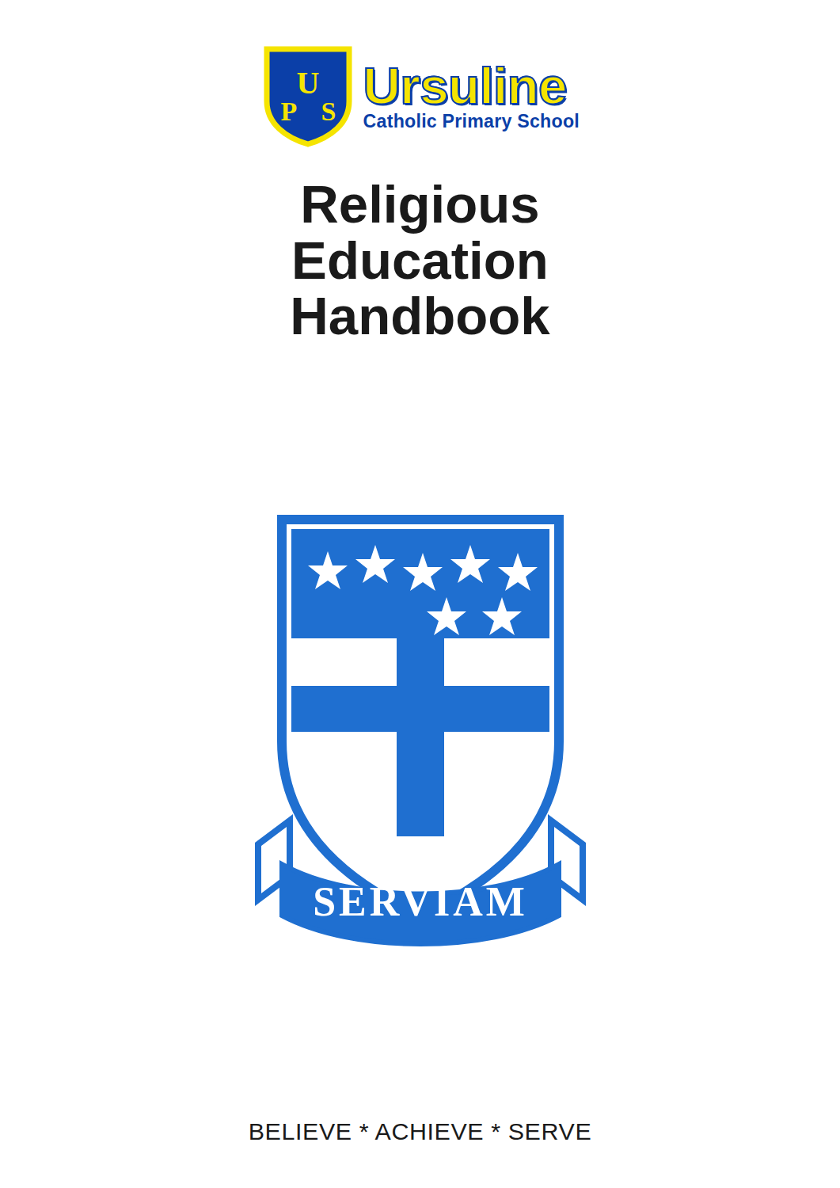U P S
Ursuline
Catholic Primary School
Religious Education Handbook
SERVIAM
BELIEVE * ACHIEVE * SERVE